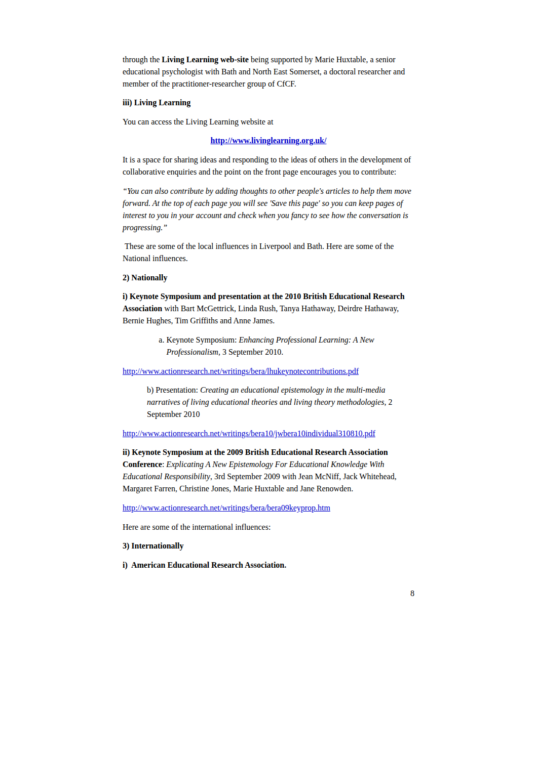through the Living Learning web-site being supported by Marie Huxtable, a senior educational psychologist with Bath and North East Somerset, a doctoral researcher and member of the practitioner-researcher group of CfCF.
iii) Living Learning
You can access the Living Learning website at
http://www.livinglearning.org.uk/
It is a space for sharing ideas and responding to the ideas of others in the development of collaborative enquiries and the point on the front page encourages you to contribute:
“You can also contribute by adding thoughts to other people's articles to help them move forward. At the top of each page you will see 'Save this page' so you can keep pages of interest to you in your account and check when you fancy to see how the conversation is progressing.”
These are some of the local influences in Liverpool and Bath. Here are some of the National influences.
2) Nationally
i) Keynote Symposium and presentation at the 2010 British Educational Research Association with Bart McGettrick, Linda Rush, Tanya Hathaway, Deirdre Hathaway, Bernie Hughes, Tim Griffiths and Anne James.
Keynote Symposium: Enhancing Professional Learning: A New Professionalism, 3 September 2010.
http://www.actionresearch.net/writings/bera/lhukeynotecontributions.pdf
b) Presentation: Creating an educational epistemology in the multi-media narratives of living educational theories and living theory methodologies, 2 September 2010
http://www.actionresearch.net/writings/bera10/jwbera10individual310810.pdf
ii) Keynote Symposium at the 2009 British Educational Research Association Conference: Explicating A New Epistemology For Educational Knowledge With Educational Responsibility, 3rd September 2009 with Jean McNiff, Jack Whitehead, Margaret Farren, Christine Jones, Marie Huxtable and Jane Renowden.
http://www.actionresearch.net/writings/bera/bera09keyprop.htm
Here are some of the international influences:
3) Internationally
i) American Educational Research Association.
8